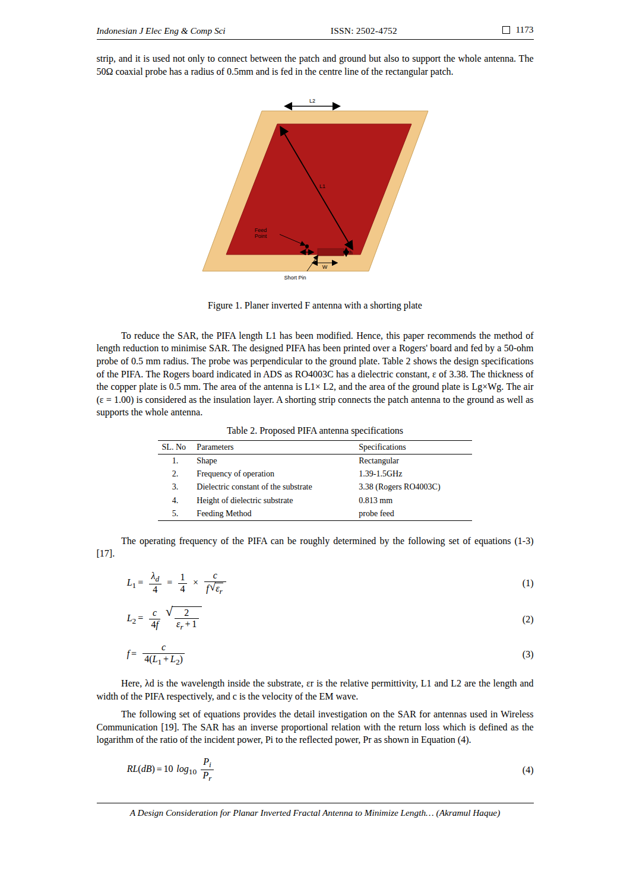Indonesian J Elec Eng & Comp Sci ISSN: 2502-4752 1173
strip, and it is used not only to connect between the patch and ground but also to support the whole antenna. The 50Ω coaxial probe has a radius of 0.5mm and is fed in the centre line of the rectangular patch.
L2 L1 Feed Point Short Pin P W h
Figure 1. Planer inverted F antenna with a shorting plate
To reduce the SAR, the PIFA length L1 has been modified. Hence, this paper recommends the method of length reduction to minimise SAR. The designed PIFA has been printed over a Rogers' board and fed by a 50-ohm probe of 0.5 mm radius. The probe was perpendicular to the ground plate. Table 2 shows the design specifications of the PIFA. The Rogers board indicated in ADS as RO4003C has a dielectric constant, ε of 3.38. The thickness of the copper plate is 0.5 mm. The area of the antenna is L1× L2, and the area of the ground plate is Lg×Wg. The air (ε = 1.00) is considered as the insulation layer. A shorting strip connects the patch antenna to the ground as well as supports the whole antenna.
Table 2. Proposed PIFA antenna specifications
| SL. No | Parameters | Specifications |
| --- | --- | --- |
| 1. | Shape | Rectangular |
| 2. | Frequency of operation | 1.39-1.5GHz |
| 3. | Dielectric constant of the substrate | 3.38 (Rogers RO4003C) |
| 4. | Height of dielectric substrate | 0.813 mm |
| 5. | Feeding Method | probe feed |
The operating frequency of the PIFA can be roughly determined by the following set of equations (1-3) [17].
L1= λd 4 = 14 × cfεr
(1)
L2= c 4 f 2 εr+1
(2)
f= c 4(L1+L2)
(3)
Here, λd is the wavelength inside the substrate, εr is the relative permittivity, L1 and L2 are the length and width of the PIFA respectively, and c is the velocity of the EM wave.
The following set of equations provides the detail investigation on the SAR for antennas used in Wireless Communication [19]. The SAR has an inverse proportional relation with the return loss which is defined as the logarithm of the ratio of the incident power, Pi to the reflected power, Pr as shown in Equation (4).
RL(dB)=10 log10 Pi Pr
(4)
A Design Consideration for Planar Inverted Fractal Antenna to Minimize Length… (Akramul Haque)